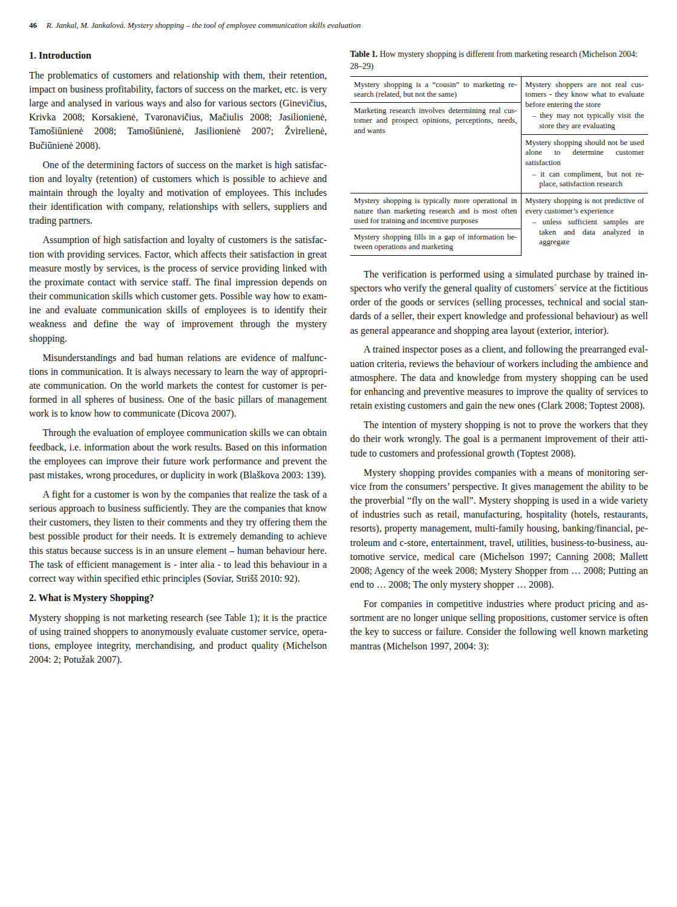46 R. Jankal, M. Jankalová. Mystery shopping – the tool of employee communication skills evaluation
1. Introduction
The problematics of customers and relationship with them, their retention, impact on business profitability, factors of success on the market, etc. is very large and analysed in various ways and also for various sectors (Ginevičius, Krivka 2008; Korsakienė, Tvaronavičius, Mačiulis 2008; Jasilionienė, Tamošiūnienė 2008; Tamošiūnienė, Jasilionienė 2007; Žvirelienė, Bučiūnienė 2008).
One of the determining factors of success on the market is high satisfaction and loyalty (retention) of customers which is possible to achieve and maintain through the loyalty and motivation of employees. This includes their identification with company, relationships with sellers, suppliers and trading partners.
Assumption of high satisfaction and loyalty of customers is the satisfaction with providing services. Factor, which affects their satisfaction in great measure mostly by services, is the process of service providing linked with the proximate contact with service staff. The final impression depends on their communication skills which customer gets. Possible way how to examine and evaluate communication skills of employees is to identify their weakness and define the way of improvement through the mystery shopping.
Misunderstandings and bad human relations are evidence of malfunctions in communication. It is always necessary to learn the way of appropriate communication. On the world markets the contest for customer is performed in all spheres of business. One of the basic pillars of management work is to know how to communicate (Dicova 2007).
Through the evaluation of employee communication skills we can obtain feedback, i.e. information about the work results. Based on this information the employees can improve their future work performance and prevent the past mistakes, wrong procedures, or duplicity in work (Blaškova 2003: 139).
A fight for a customer is won by the companies that realize the task of a serious approach to business sufficiently. They are the companies that know their customers, they listen to their comments and they try offering them the best possible product for their needs. It is extremely demanding to achieve this status because success is in an unsure element – human behaviour here. The task of efficient management is - inter alia - to lead this behaviour in a correct way within specified ethic principles (Soviar, Strišš 2010: 92).
2. What is Mystery Shopping?
Mystery shopping is not marketing research (see Table 1); it is the practice of using trained shoppers to anonymously evaluate customer service, operations, employee integrity, merchandising, and product quality (Michelson 2004: 2; Potužak 2007).
Table 1. How mystery shopping is different from marketing research (Michelson 2004: 28–29)
| Mystery shopping is a “cousin” to marketing research (related, but not the same) | Mystery shoppers are not real customers - they know what to evaluate before entering the store they may not typically visit the store they are evaluating |
| Marketing research involves determining real customer and prospect opinions, perceptions, needs, and wants |
| Mystery shopping should not be used alone to determine customer satisfaction it can compliment, but not replace, satisfaction research |
| Mystery shopping is typically more operational in nature than marketing research and is most often used for training and incentive purposes | Mystery shopping is not predictive of every customer’s experience unless sufficient samples are taken and data analyzed in aggregate |
| Mystery shopping fills in a gap of information between operations and marketing |
The verification is performed using a simulated purchase by trained inspectors who verify the general quality of customers´ service at the fictitious order of the goods or services (selling processes, technical and social standards of a seller, their expert knowledge and professional behaviour) as well as general appearance and shopping area layout (exterior, interior).
A trained inspector poses as a client, and following the prearranged evaluation criteria, reviews the behaviour of workers including the ambience and atmosphere. The data and knowledge from mystery shopping can be used for enhancing and preventive measures to improve the quality of services to retain existing customers and gain the new ones (Clark 2008; Toptest 2008).
The intention of mystery shopping is not to prove the workers that they do their work wrongly. The goal is a permanent improvement of their attitude to customers and professional growth (Toptest 2008).
Mystery shopping provides companies with a means of monitoring service from the consumers’ perspective. It gives management the ability to be the proverbial “fly on the wall”. Mystery shopping is used in a wide variety of industries such as retail, manufacturing, hospitality (hotels, restaurants, resorts), property management, multi-family housing, banking/financial, petroleum and c-store, entertainment, travel, utilities, business-to-business, automotive service, medical care (Michelson 1997; Canning 2008; Mallett 2008; Agency of the week 2008; Mystery Shopper from … 2008; Putting an end to … 2008; The only mystery shopper … 2008).
For companies in competitive industries where product pricing and assortment are no longer unique selling propositions, customer service is often the key to success or failure. Consider the following well known marketing mantras (Michelson 1997, 2004: 3):